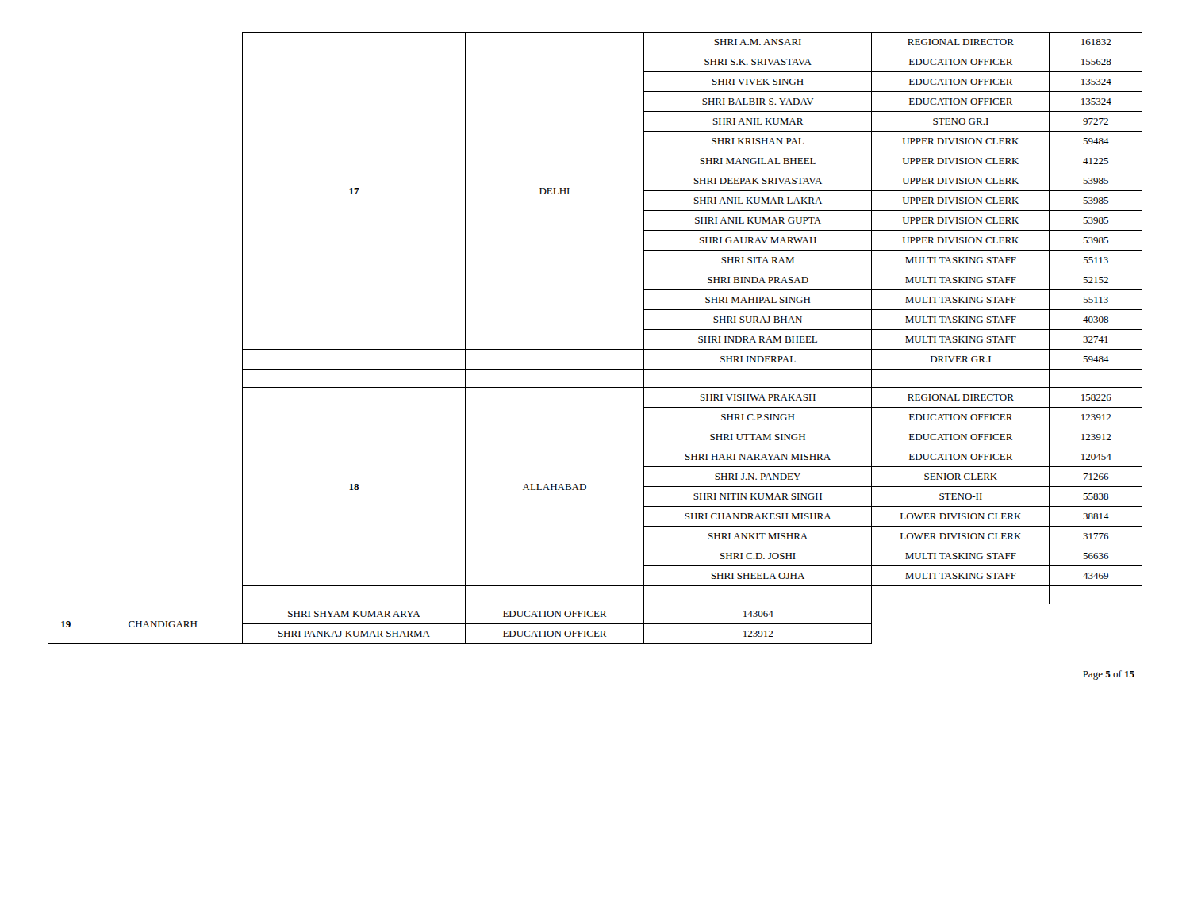| | | 17 | DELHI | SHRI A.M. ANSARI | REGIONAL DIRECTOR | 161832 |
| SHRI S.K. SRIVASTAVA | EDUCATION OFFICER | 155628 |
| SHRI VIVEK SINGH | EDUCATION OFFICER | 135324 |
| SHRI BALBIR S. YADAV | EDUCATION OFFICER | 135324 |
| SHRI ANIL KUMAR | STENO GR.I | 97272 |
| SHRI KRISHAN PAL | UPPER DIVISION CLERK | 59484 |
| SHRI MANGILAL BHEEL | UPPER DIVISION CLERK | 41225 |
| SHRI DEEPAK SRIVASTAVA | UPPER DIVISION CLERK | 53985 |
| SHRI ANIL KUMAR LAKRA | UPPER DIVISION CLERK | 53985 |
| SHRI ANIL KUMAR GUPTA | UPPER DIVISION CLERK | 53985 |
| SHRI GAURAV MARWAH | UPPER DIVISION CLERK | 53985 |
| SHRI SITA RAM | MULTI TASKING STAFF | 55113 |
| SHRI BINDA PRASAD | MULTI TASKING STAFF | 52152 |
| SHRI MAHIPAL SINGH | MULTI TASKING STAFF | 55113 |
| SHRI SURAJ BHAN | MULTI TASKING STAFF | 40308 |
| SHRI INDRA RAM BHEEL | MULTI TASKING STAFF | 32741 |
| | | SHRI INDERPAL | DRIVER GR.I | 59484 |
| 18 | ALLAHABAD | SHRI VISHWA PRAKASH | REGIONAL DIRECTOR | 158226 |
| SHRI C.P.SINGH | EDUCATION OFFICER | 123912 |
| SHRI UTTAM SINGH | EDUCATION OFFICER | 123912 |
| SHRI HARI NARAYAN MISHRA | EDUCATION OFFICER | 120454 |
| SHRI J.N. PANDEY | SENIOR CLERK | 71266 |
| SHRI NITIN KUMAR SINGH | STENO-II | 55838 |
| SHRI CHANDRAKESH MISHRA | LOWER DIVISION CLERK | 38814 |
| SHRI ANKIT MISHRA | LOWER DIVISION CLERK | 31776 |
| SHRI C.D. JOSHI | MULTI TASKING STAFF | 56636 |
| SHRI SHEELA OJHA | MULTI TASKING STAFF | 43469 |
| 19 | CHANDIGARH | SHRI SHYAM KUMAR ARYA | EDUCATION OFFICER | 143064 |
| SHRI PANKAJ KUMAR SHARMA | EDUCATION OFFICER | 123912 |
Page 5 of 15